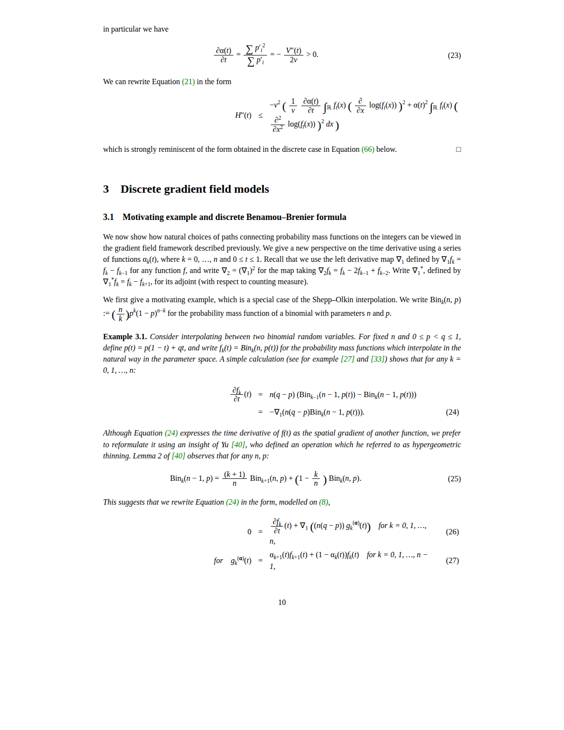in particular we have
∂α(t)∂t = ∑ p′i2∑ p′i = − V″(t) 2v > 0.
(23)
We can rewrite Equation (21) in the form
| H ″( t ) | ≤ | − v 2 ( 1 v ∂α( t ) ∂ t ∫ ℝ f t ( x ) ( ∂ ∂ x log( f t ( x )) ) 2 + α( t ) 2 ∫ ℝ f t ( x ) ( ∂ 2 ∂ x 2 log( f t ( x )) ) 2 dx ) |
which is strongly reminiscent of the form obtained in the discrete case in Equation (66) below. □
3 Discrete gradient field models
3.1 Motivating example and discrete Benamou–Brenier formula
We now show how natural choices of paths connecting probability mass functions on the integers can be viewed in the gradient field framework described previously. We give a new perspective on the time derivative using a series of functions αk(t), where k = 0, …, n and 0 ≤ t ≤ 1. Recall that we use the left derivative map ∇1 defined by ∇1fk = fk − fk−1 for any function f, and write ∇2 = (∇1)2 for the map taking ∇2fk = fk − 2fk−1 + fk−2. Write ∇1*, defined by ∇1*fk = fk − fk+1, for its adjoint (with respect to counting measure).
We first give a motivating example, which is a special case of the Shepp–Olkin interpolation. We write Bink(n, p) := (nk) pk(1 − p)n−k for the probability mass function of a binomial with parameters n and p.
Example 3.1. Consider interpolating between two binomial random variables. For fixed n and 0 ≤ p < q ≤ 1, define p(t) = p(1 − t) + qt, and write fk(t) = Bink(n, p(t)) for the probability mass functions which interpolate in the natural way in the parameter space. A simple calculation (see for example [27] and [33]) shows that for any k = 0, 1, …, n:
| ∂ f k ∂ t ( t ) | = | n ( q − p ) (Bin k −1 ( n − 1, p ( t )) − Bin k ( n − 1, p ( t ))) | |
| | = | −∇ 1 ( n ( q − p )Bin k ( n − 1, p ( t ))). | (24) |
Although Equation (24) expresses the time derivative of f(t) as the spatial gradient of another function, we prefer to reformulate it using an insight of Yu [40], who defined an operation which he referred to as hypergeometric thinning. Lemma 2 of [40] observes that for any n, p:
Bink(n − 1, p) = (k + 1) n Bink+1(n, p) + (1 − kn ) Bink(n, p).
(25)
This suggests that we rewrite Equation (24) in the form, modelled on (8),
| 0 | = | ∂ f k ∂ t ( t ) + ∇ 1 ( ( n ( q − p )) g k ( α ) ( t ) ) for k = 0, 1, …, n , | (26) |
| for g k ( α ) ( t ) | = | α k +1 ( t ) f k +1 ( t ) + (1 − α k ( t )) f k ( t ) for k = 0, 1, …, n − 1, | (27) |
10